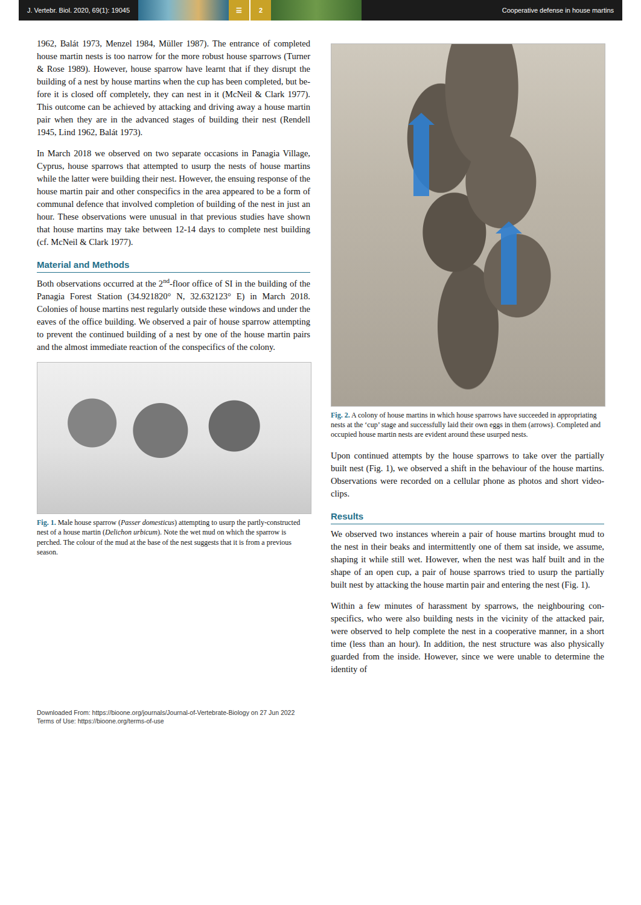J. Vertebr. Biol. 2020, 69(1): 19045
☰
2
Cooperative defense in house martins
1962, Balát 1973, Menzel 1984, Müller 1987). The entrance of completed house martin nests is too narrow for the more robust house sparrows (Turner & Rose 1989). However, house sparrow have learnt that if they disrupt the building of a nest by house martins when the cup has been completed, but before it is closed off completely, they can nest in it (McNeil & Clark 1977). This outcome can be achieved by attacking and driving away a house martin pair when they are in the advanced stages of building their nest (Rendell 1945, Lind 1962, Balát 1973).
In March 2018 we observed on two separate occasions in Panagia Village, Cyprus, house sparrows that attempted to usurp the nests of house martins while the latter were building their nest. However, the ensuing response of the house martin pair and other conspecifics in the area appeared to be a form of communal defence that involved completion of building of the nest in just an hour. These observations were unusual in that previous studies have shown that house martins may take between 12-14 days to complete nest building (cf. McNeil & Clark 1977).
Material and Methods
Both observations occurred at the 2nd-floor office of SI in the building of the Panagia Forest Station (34.921820° N, 32.632123° E) in March 2018. Colonies of house martins nest regularly outside these windows and under the eaves of the office building. We observed a pair of house sparrow attempting to prevent the continued building of a nest by one of the house martin pairs and the almost immediate reaction of the conspecifics of the colony.
Fig. 1. Male house sparrow (Passer domesticus) attempting to usurp the partly-constructed nest of a house martin (Delichon urbicum). Note the wet mud on which the sparrow is perched. The colour of the mud at the base of the nest suggests that it is from a previous season.
Fig. 2. A colony of house martins in which house sparrows have succeeded in appropriating nests at the ‘cup’ stage and successfully laid their own eggs in them (arrows). Completed and occupied house martin nests are evident around these usurped nests.
Upon continued attempts by the house sparrows to take over the partially built nest (Fig. 1), we observed a shift in the behaviour of the house martins. Observations were recorded on a cellular phone as photos and short video-clips.
Results
We observed two instances wherein a pair of house martins brought mud to the nest in their beaks and intermittently one of them sat inside, we assume, shaping it while still wet. However, when the nest was half built and in the shape of an open cup, a pair of house sparrows tried to usurp the partially built nest by attacking the house martin pair and entering the nest (Fig. 1).
Within a few minutes of harassment by sparrows, the neighbouring conspecifics, who were also building nests in the vicinity of the attacked pair, were observed to help complete the nest in a cooperative manner, in a short time (less than an hour). In addition, the nest structure was also physically guarded from the inside. However, since we were unable to determine the identity of
Downloaded From: https://bioone.org/journals/Journal-of-Vertebrate-Biology on 27 Jun 2022
Terms of Use: https://bioone.org/terms-of-use